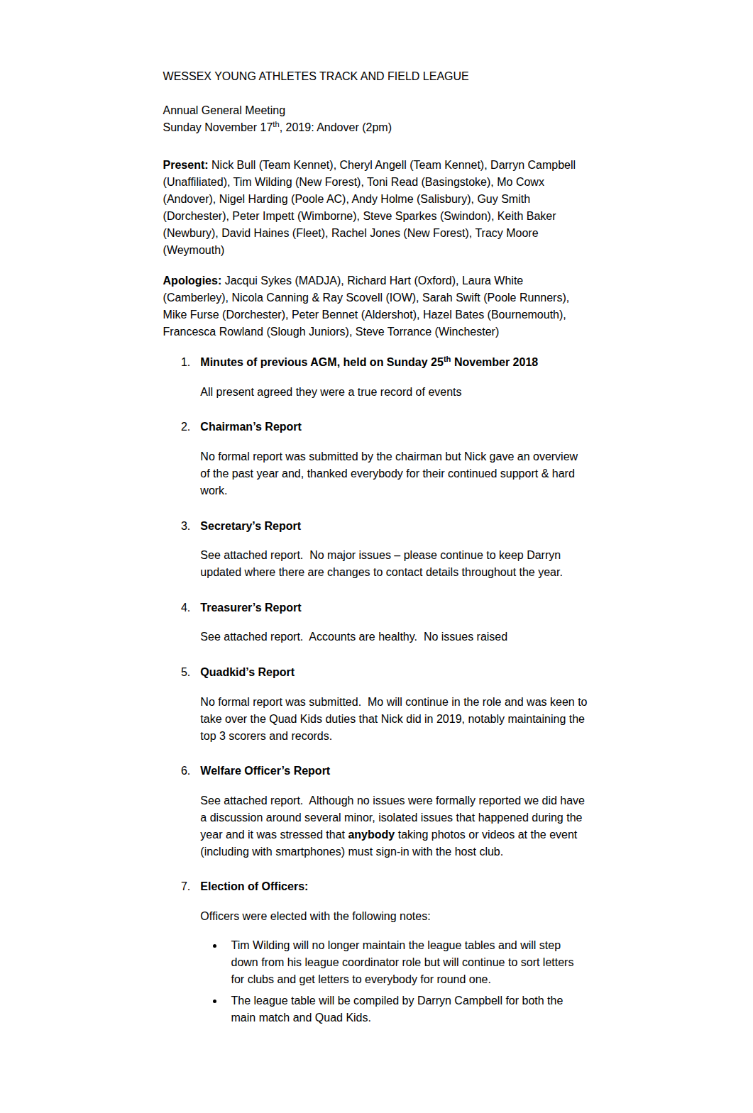WESSEX YOUNG ATHLETES TRACK AND FIELD LEAGUE
Annual General Meeting
Sunday November 17th, 2019: Andover (2pm)
Present: Nick Bull (Team Kennet), Cheryl Angell (Team Kennet), Darryn Campbell (Unaffiliated), Tim Wilding (New Forest), Toni Read (Basingstoke), Mo Cowx (Andover), Nigel Harding (Poole AC), Andy Holme (Salisbury), Guy Smith (Dorchester), Peter Impett (Wimborne), Steve Sparkes (Swindon), Keith Baker (Newbury), David Haines (Fleet), Rachel Jones (New Forest), Tracy Moore (Weymouth)
Apologies: Jacqui Sykes (MADJA), Richard Hart (Oxford), Laura White (Camberley), Nicola Canning & Ray Scovell (IOW), Sarah Swift (Poole Runners), Mike Furse (Dorchester), Peter Bennet (Aldershot), Hazel Bates (Bournemouth), Francesca Rowland (Slough Juniors), Steve Torrance (Winchester)
Minutes of previous AGM, held on Sunday 25th November 2018
All present agreed they were a true record of events
Chairman’s Report
No formal report was submitted by the chairman but Nick gave an overview of the past year and, thanked everybody for their continued support & hard work.
Secretary’s Report
See attached report. No major issues – please continue to keep Darryn updated where there are changes to contact details throughout the year.
Treasurer’s Report
See attached report. Accounts are healthy. No issues raised
Quadkid’s Report
No formal report was submitted. Mo will continue in the role and was keen to take over the Quad Kids duties that Nick did in 2019, notably maintaining the top 3 scorers and records.
Welfare Officer’s Report
See attached report. Although no issues were formally reported we did have a discussion around several minor, isolated issues that happened during the year and it was stressed that anybody taking photos or videos at the event (including with smartphones) must sign-in with the host club.
Election of Officers:
Officers were elected with the following notes:
Tim Wilding will no longer maintain the league tables and will step down from his league coordinator role but will continue to sort letters for clubs and get letters to everybody for round one.
The league table will be compiled by Darryn Campbell for both the main match and Quad Kids.